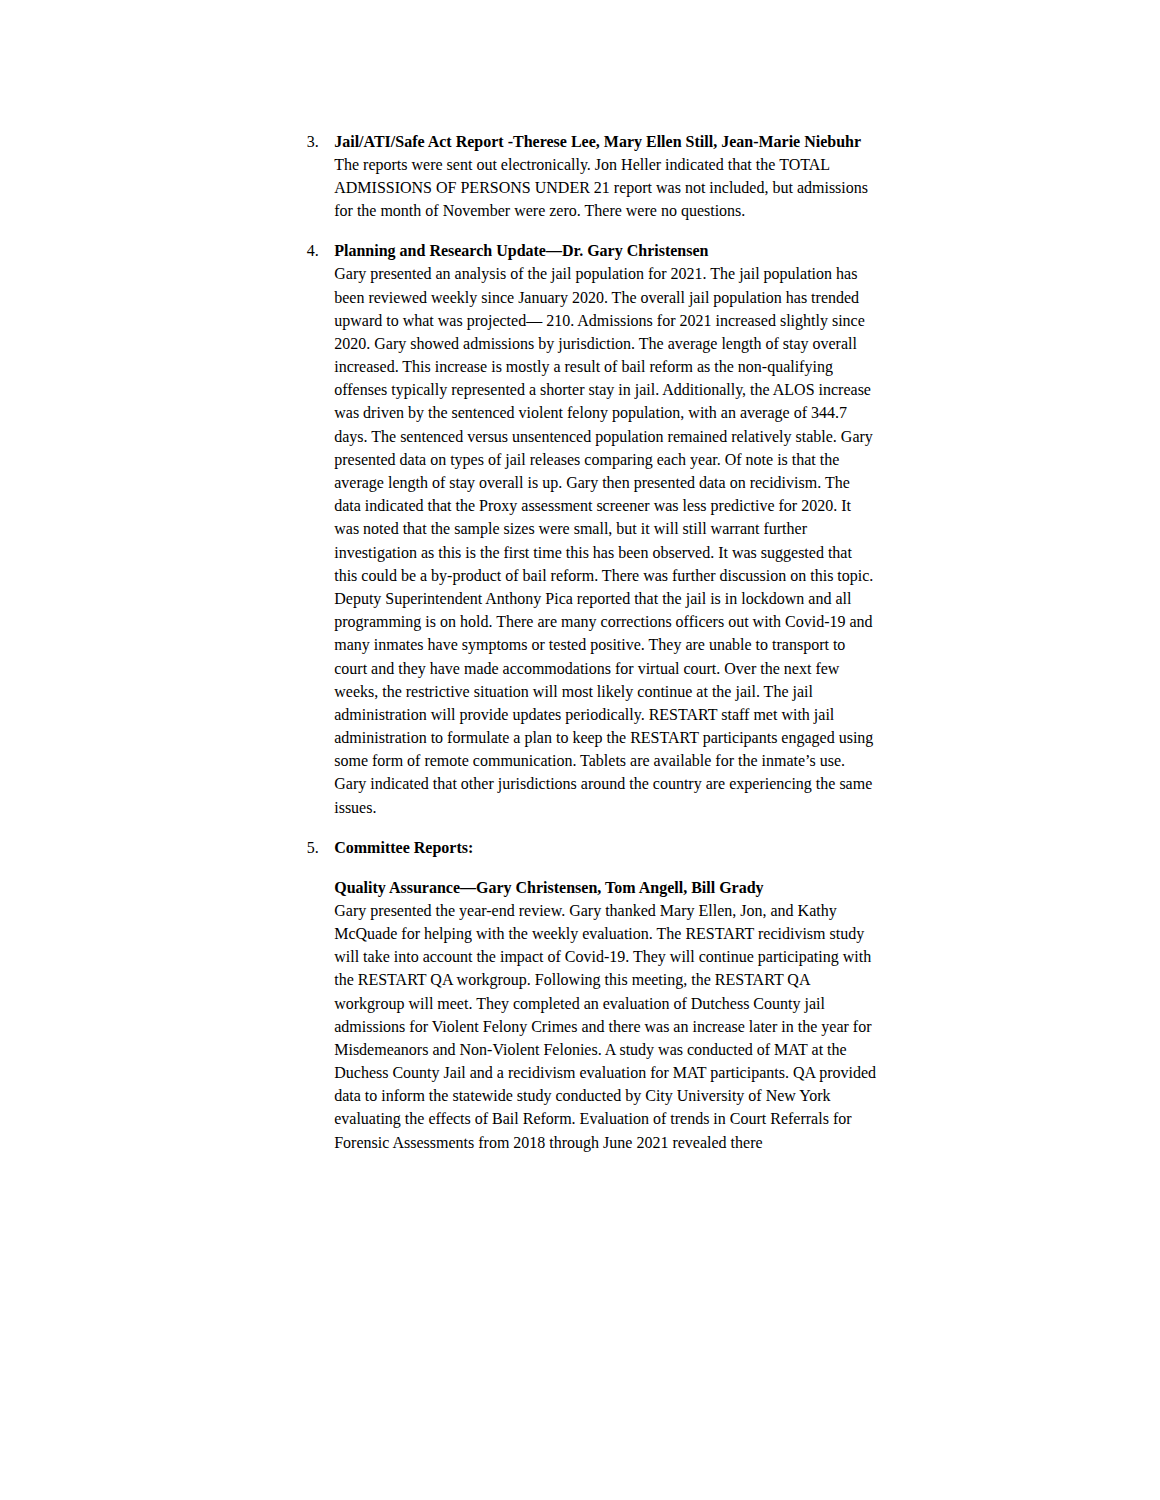Jail/ATI/Safe Act Report -Therese Lee, Mary Ellen Still, Jean-Marie Niebuhr
The reports were sent out electronically. Jon Heller indicated that the TOTAL ADMISSIONS OF PERSONS UNDER 21 report was not included, but admissions for the month of November were zero. There were no questions.
Planning and Research Update—Dr. Gary Christensen
Gary presented an analysis of the jail population for 2021. The jail population has been reviewed weekly since January 2020. The overall jail population has trended upward to what was projected— 210. Admissions for 2021 increased slightly since 2020. Gary showed admissions by jurisdiction. The average length of stay overall increased. This increase is mostly a result of bail reform as the non-qualifying offenses typically represented a shorter stay in jail. Additionally, the ALOS increase was driven by the sentenced violent felony population, with an average of 344.7 days. The sentenced versus unsentenced population remained relatively stable. Gary presented data on types of jail releases comparing each year. Of note is that the average length of stay overall is up. Gary then presented data on recidivism. The data indicated that the Proxy assessment screener was less predictive for 2020. It was noted that the sample sizes were small, but it will still warrant further investigation as this is the first time this has been observed. It was suggested that this could be a by-product of bail reform. There was further discussion on this topic. Deputy Superintendent Anthony Pica reported that the jail is in lockdown and all programming is on hold. There are many corrections officers out with Covid-19 and many inmates have symptoms or tested positive. They are unable to transport to court and they have made accommodations for virtual court. Over the next few weeks, the restrictive situation will most likely continue at the jail. The jail administration will provide updates periodically. RESTART staff met with jail administration to formulate a plan to keep the RESTART participants engaged using some form of remote communication. Tablets are available for the inmate’s use. Gary indicated that other jurisdictions around the country are experiencing the same issues.
Committee Reports:
Quality Assurance—Gary Christensen, Tom Angell, Bill Grady
Gary presented the year-end review. Gary thanked Mary Ellen, Jon, and Kathy McQuade for helping with the weekly evaluation. The RESTART recidivism study will take into account the impact of Covid-19. They will continue participating with the RESTART QA workgroup. Following this meeting, the RESTART QA workgroup will meet. They completed an evaluation of Dutchess County jail admissions for Violent Felony Crimes and there was an increase later in the year for Misdemeanors and Non-Violent Felonies. A study was conducted of MAT at the Duchess County Jail and a recidivism evaluation for MAT participants. QA provided data to inform the statewide study conducted by City University of New York evaluating the effects of Bail Reform. Evaluation of trends in Court Referrals for Forensic Assessments from 2018 through June 2021 revealed there